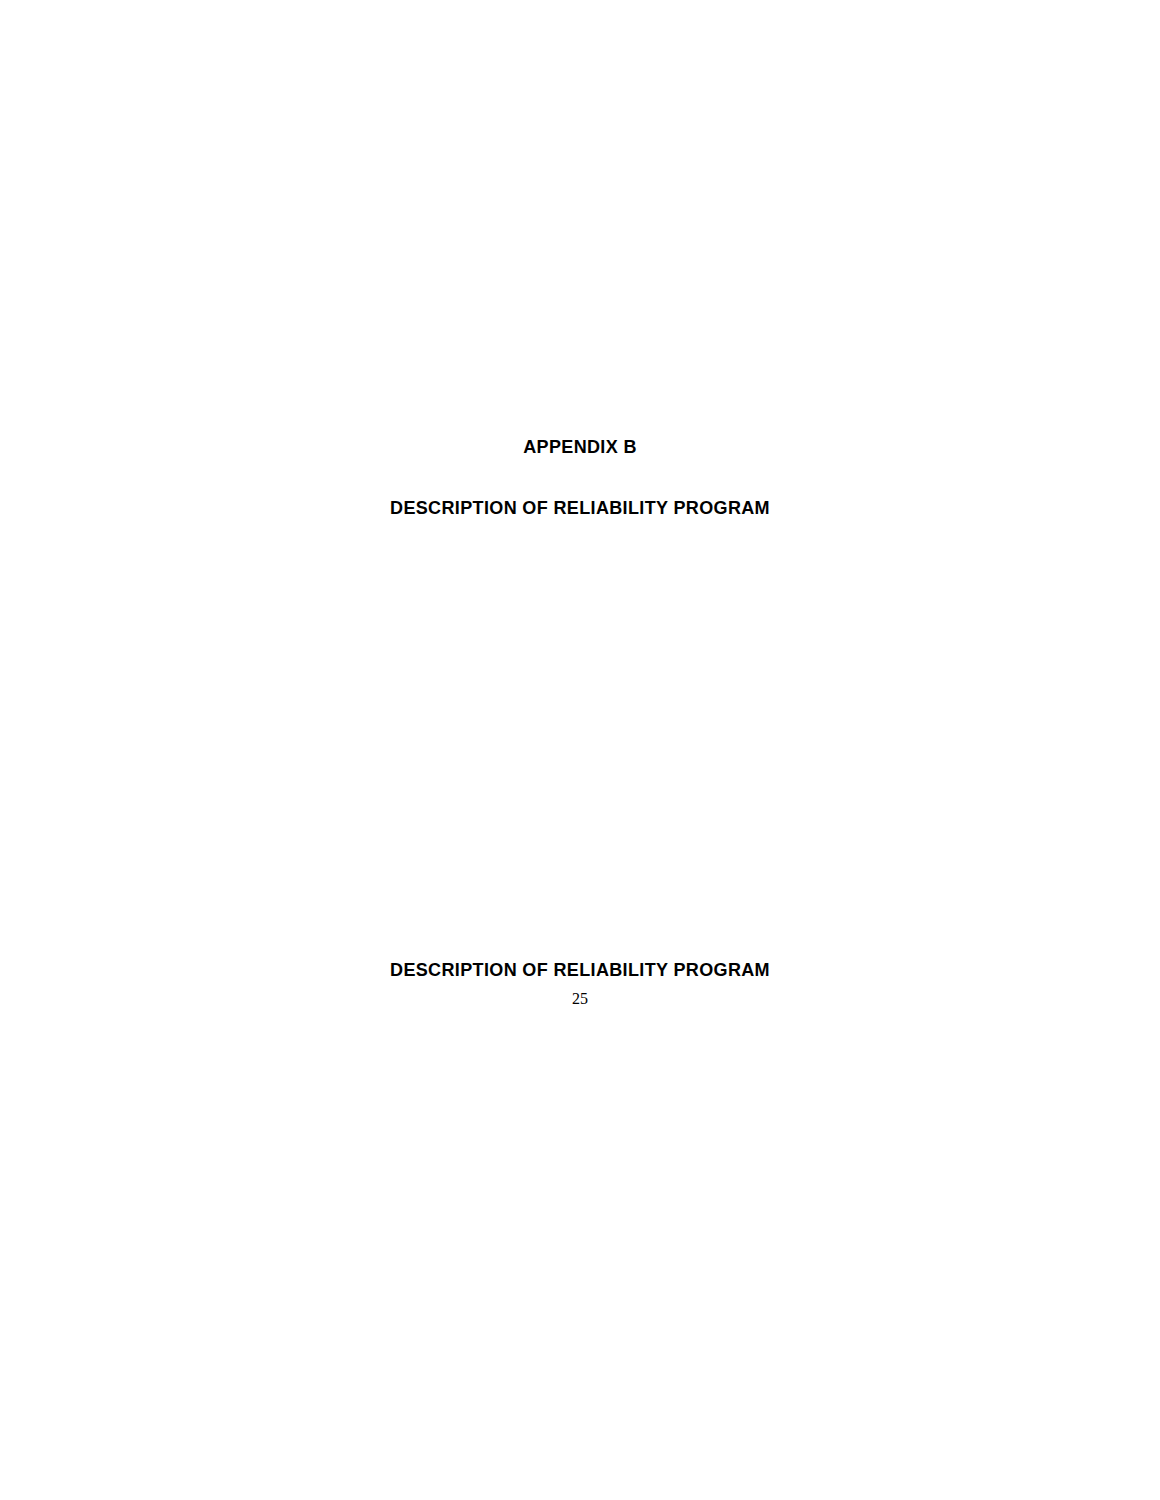APPENDIX B
DESCRIPTION OF RELIABILITY PROGRAM
DESCRIPTION OF RELIABILITY PROGRAM
25